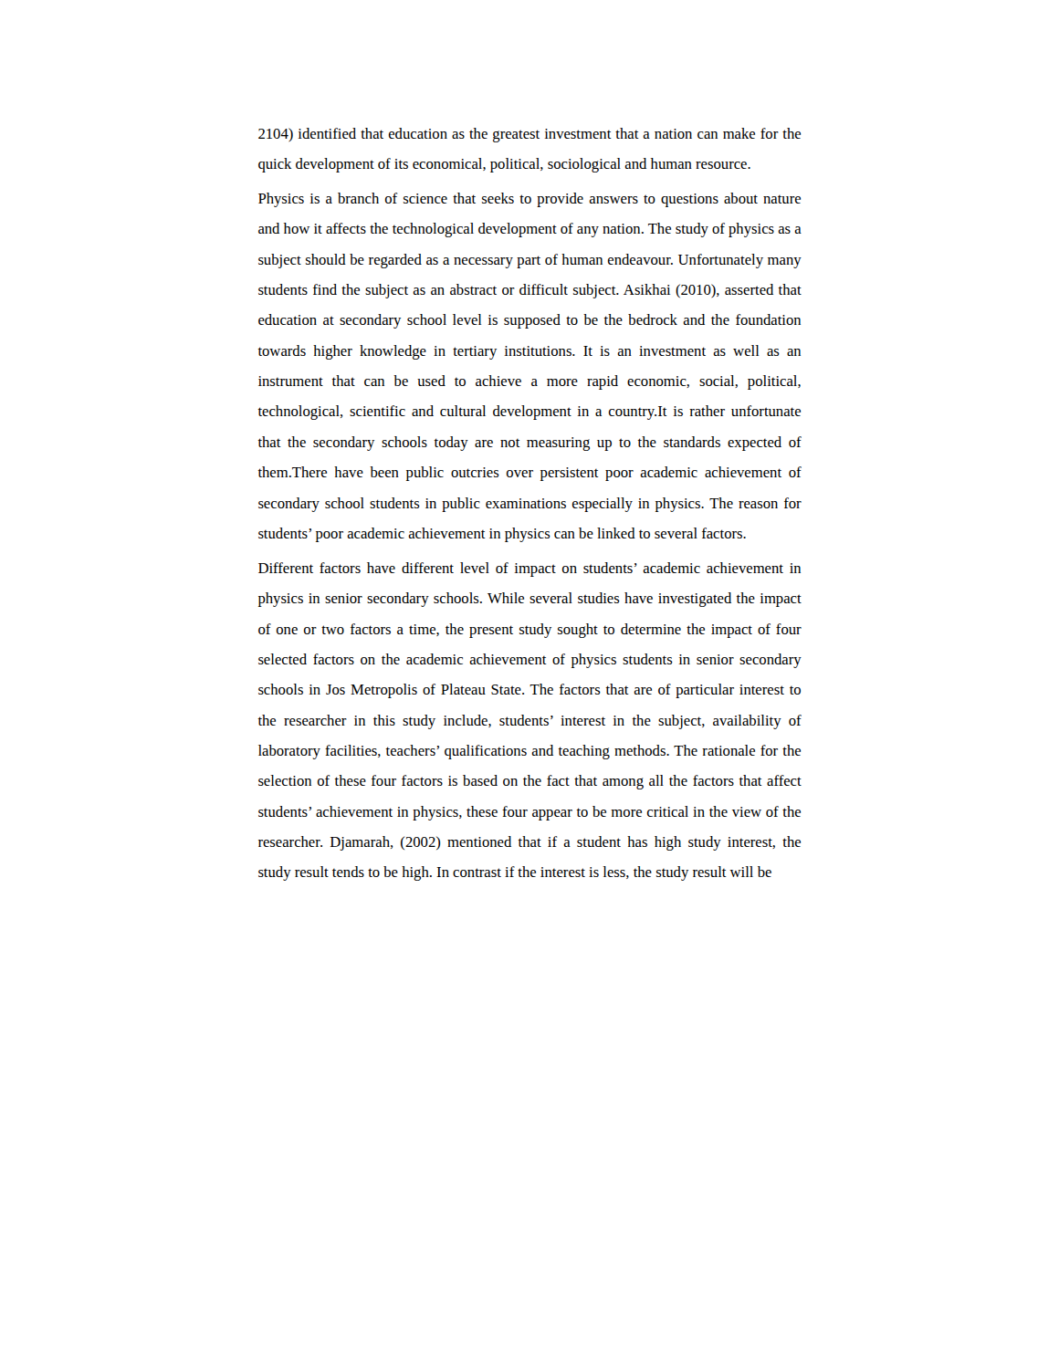2104) identified that education as the greatest investment that a nation can make for the quick development of its economical, political, sociological and human resource.
Physics is a branch of science that seeks to provide answers to questions about nature and how it affects the technological development of any nation. The study of physics as a subject should be regarded as a necessary part of human endeavour. Unfortunately many students find the subject as an abstract or difficult subject. Asikhai (2010), asserted that education at secondary school level is supposed to be the bedrock and the foundation towards higher knowledge in tertiary institutions. It is an investment as well as an instrument that can be used to achieve a more rapid economic, social, political, technological, scientific and cultural development in a country.It is rather unfortunate that the secondary schools today are not measuring up to the standards expected of them.There have been public outcries over persistent poor academic achievement of secondary school students in public examinations especially in physics. The reason for students’ poor academic achievement in physics can be linked to several factors.
Different factors have different level of impact on students’ academic achievement in physics in senior secondary schools. While several studies have investigated the impact of one or two factors a time, the present study sought to determine the impact of four selected factors on the academic achievement of physics students in senior secondary schools in Jos Metropolis of Plateau State. The factors that are of particular interest to the researcher in this study include, students’ interest in the subject, availability of laboratory facilities, teachers’ qualifications and teaching methods. The rationale for the selection of these four factors is based on the fact that among all the factors that affect students’ achievement in physics, these four appear to be more critical in the view of the researcher. Djamarah, (2002) mentioned that if a student has high study interest, the study result tends to be high. In contrast if the interest is less, the study result will be